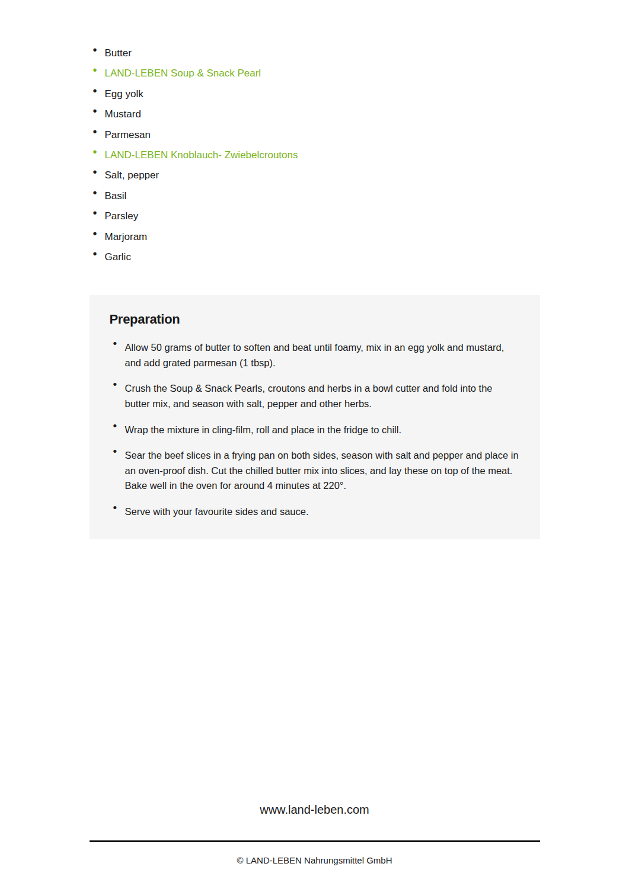Butter
LAND-LEBEN Soup & Snack Pearl
Egg yolk
Mustard
Parmesan
LAND-LEBEN Knoblauch- Zwiebelcroutons
Salt, pepper
Basil
Parsley
Marjoram
Garlic
Preparation
Allow 50 grams of butter to soften and beat until foamy, mix in an egg yolk and mustard, and add grated parmesan (1 tbsp).
Crush the Soup & Snack Pearls, croutons and herbs in a bowl cutter and fold into the butter mix, and season with salt, pepper and other herbs.
Wrap the mixture in cling-film, roll and place in the fridge to chill.
Sear the beef slices in a frying pan on both sides, season with salt and pepper and place in an oven-proof dish. Cut the chilled butter mix into slices, and lay these on top of the meat. Bake well in the oven for around 4 minutes at 220°.
Serve with your favourite sides and sauce.
www.land-leben.com
© LAND-LEBEN Nahrungsmittel GmbH